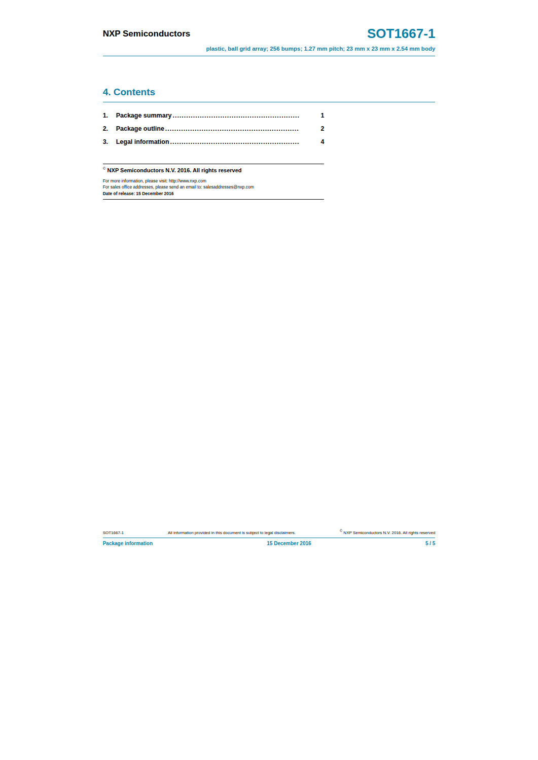NXP Semiconductors
SOT1667-1
plastic, ball grid array; 256 bumps; 1.27 mm pitch; 23 mm x 23 mm x 2.54 mm body
4. Contents
1. Package summary ........................................................ 1
2. Package outline ........................................................... 2
3. Legal information ......................................................... 4
© NXP Semiconductors N.V. 2016. All rights reserved
For more information, please visit: http://www.nxp.com
For sales office addresses, please send an email to: salesaddresses@nxp.com
Date of release: 15 December 2016
SOT1667-1
All information provided in this document is subject to legal disclaimers.
© NXP Semiconductors N.V. 2016. All rights reserved
Package information
15 December 2016
5 / 5